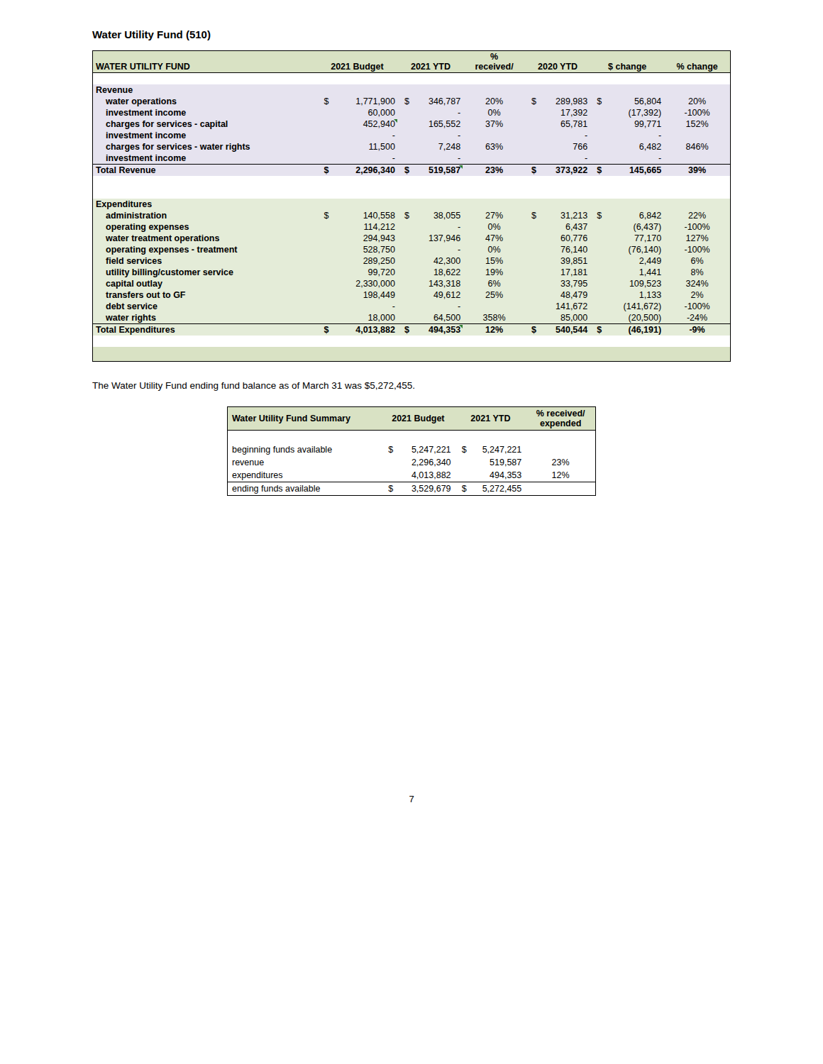Water Utility Fund (510)
| WATER UTILITY FUND | 2021 Budget | 2021 YTD | % received/ | 2020 YTD | $ change | % change |
| --- | --- | --- | --- | --- | --- | --- |
| Revenue | | | | | | | | | | |
| water operations | $ | 1,771,900 | $ | 346,787 | 20% | $ | 289,983 | $ | 56,804 | 20% |
| investment income | | 60,000 | | - | 0% | | 17,392 | | (17,392) | -100% |
| charges for services - capital | | 452,940 | | 165,552 | 37% | | 65,781 | | 99,771 | 152% |
| investment income | | - | | - | | | - | | - | |
| charges for services - water rights | | 11,500 | | 7,248 | 63% | | 766 | | 6,482 | 846% |
| investment income | | - | | - | | | - | | - | |
| Total Revenue | $ | 2,296,340 | $ | 519,587 | 23% | $ | 373,922 | $ | 145,665 | 39% |
| Expenditures | | | | | | | | | | |
| administration | $ | 140,558 | $ | 38,055 | 27% | $ | 31,213 | $ | 6,842 | 22% |
| operating expenses | | 114,212 | | - | 0% | | 6,437 | | (6,437) | -100% |
| water treatment operations | | 294,943 | | 137,946 | 47% | | 60,776 | | 77,170 | 127% |
| operating expenses - treatment | | 528,750 | | - | 0% | | 76,140 | | (76,140) | -100% |
| field services | | 289,250 | | 42,300 | 15% | | 39,851 | | 2,449 | 6% |
| utility billing/customer service | | 99,720 | | 18,622 | 19% | | 17,181 | | 1,441 | 8% |
| capital outlay | | 2,330,000 | | 143,318 | 6% | | 33,795 | | 109,523 | 324% |
| transfers out to GF | | 198,449 | | 49,612 | 25% | | 48,479 | | 1,133 | 2% |
| debt service | | - | | - | | | 141,672 | | (141,672) | -100% |
| water rights | | 18,000 | | 64,500 | 358% | | 85,000 | | (20,500) | -24% |
| Total Expenditures | $ | 4,013,882 | $ | 494,353 | 12% | $ | 540,544 | $ | (46,191) | -9% |
The Water Utility Fund ending fund balance as of March 31 was $5,272,455.
| Water Utility Fund Summary | 2021 Budget | 2021 YTD | % received/ expended |
| --- | --- | --- | --- |
| beginning funds available | $ | 5,247,221 | $ | 5,247,221 | |
| revenue | | 2,296,340 | | 519,587 | 23% |
| expenditures | | 4,013,882 | | 494,353 | 12% |
| ending funds available | $ | 3,529,679 | $ | 5,272,455 | |
7